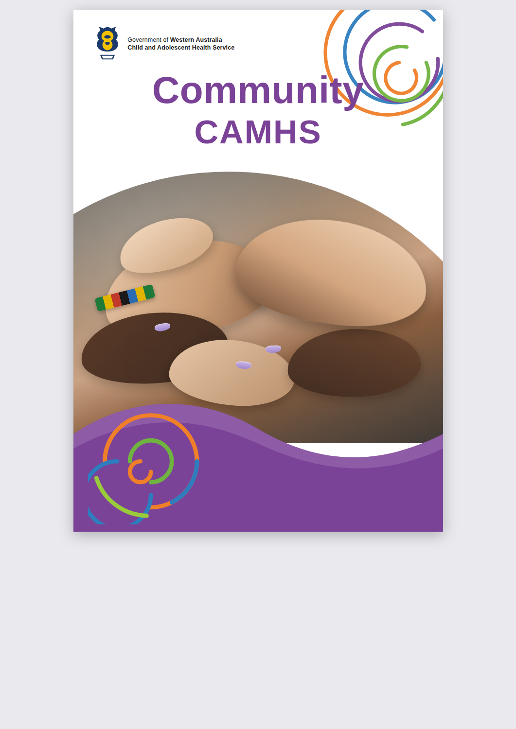Government of Western Australia
Child and Adolescent Health Service
CommunityCAMHS